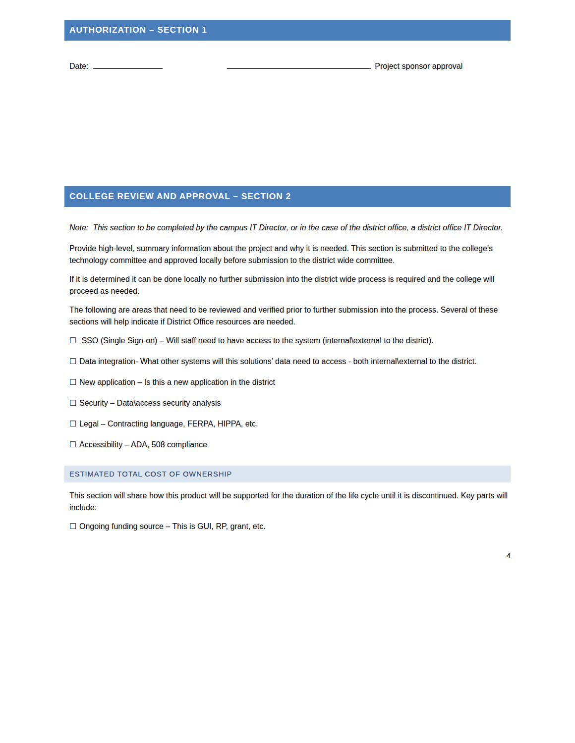Authorization – Section 1
Date: Project sponsor approval
College Review and Approval – Section 2
Note: This section to be completed by the campus IT Director, or in the case of the district office, a district office IT Director.
Provide high-level, summary information about the project and why it is needed. This section is submitted to the college’s technology committee and approved locally before submission to the district wide committee.
If it is determined it can be done locally no further submission into the district wide process is required and the college will proceed as needed.
The following are areas that need to be reviewed and verified prior to further submission into the process. Several of these sections will help indicate if District Office resources are needed.
☐ SSO (Single Sign-on) – Will staff need to have access to the system (internal\external to the district).
☐Data integration- What other systems will this solutions’ data need to access - both internal\external to the district.
☐New application – Is this a new application in the district
☐Security – Data\access security analysis
☐Legal – Contracting language, FERPA, HIPPA, etc.
☐Accessibility – ADA, 508 compliance
Estimated Total Cost of Ownership
This section will share how this product will be supported for the duration of the life cycle until it is discontinued. Key parts will include:
☐Ongoing funding source – This is GUI, RP, grant, etc.
4